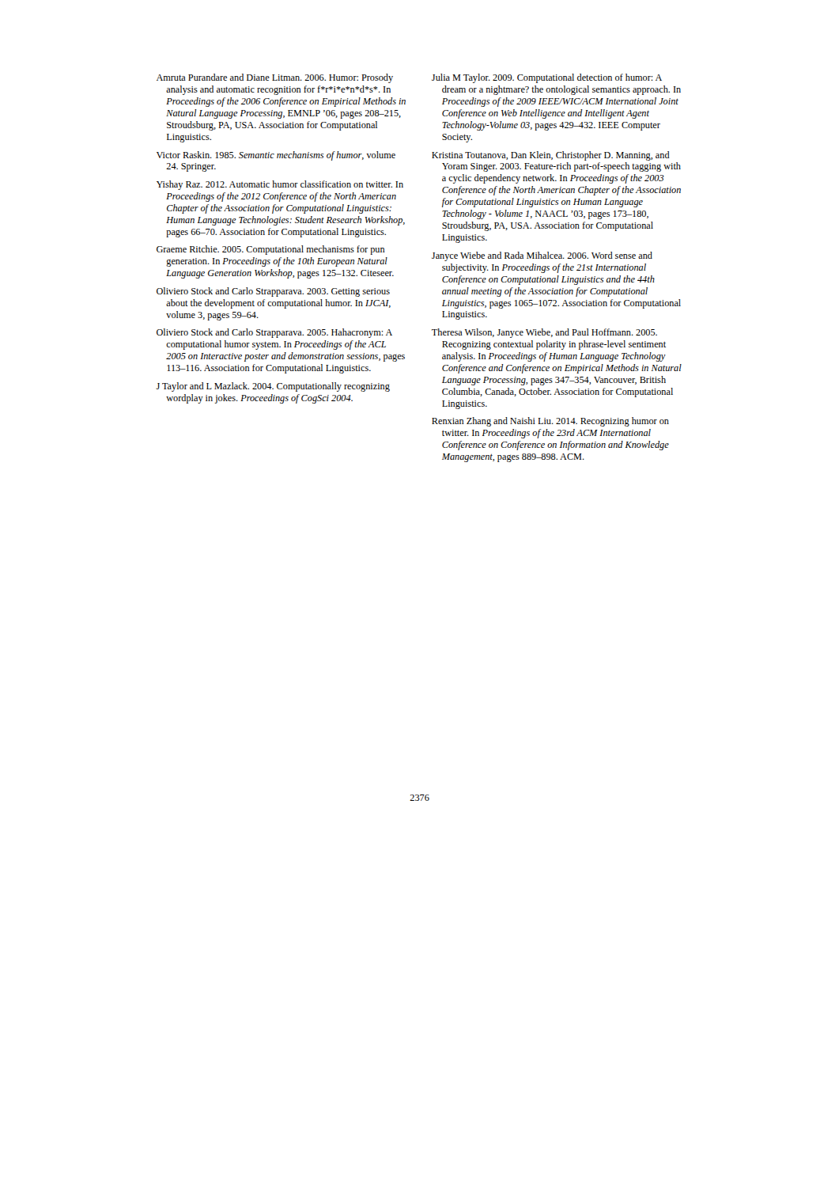Amruta Purandare and Diane Litman. 2006. Humor: Prosody analysis and automatic recognition for f*r*i*e*n*d*s*. In Proceedings of the 2006 Conference on Empirical Methods in Natural Language Processing, EMNLP ’06, pages 208–215, Stroudsburg, PA, USA. Association for Computational Linguistics.
Victor Raskin. 1985. Semantic mechanisms of humor, volume 24. Springer.
Yishay Raz. 2012. Automatic humor classification on twitter. In Proceedings of the 2012 Conference of the North American Chapter of the Association for Computational Linguistics: Human Language Technologies: Student Research Workshop, pages 66–70. Association for Computational Linguistics.
Graeme Ritchie. 2005. Computational mechanisms for pun generation. In Proceedings of the 10th European Natural Language Generation Workshop, pages 125–132. Citeseer.
Oliviero Stock and Carlo Strapparava. 2003. Getting serious about the development of computational humor. In IJCAI, volume 3, pages 59–64.
Oliviero Stock and Carlo Strapparava. 2005. Hahacronym: A computational humor system. In Proceedings of the ACL 2005 on Interactive poster and demonstration sessions, pages 113–116. Association for Computational Linguistics.
J Taylor and L Mazlack. 2004. Computationally recognizing wordplay in jokes. Proceedings of CogSci 2004.
Julia M Taylor. 2009. Computational detection of humor: A dream or a nightmare? the ontological semantics approach. In Proceedings of the 2009 IEEE/WIC/ACM International Joint Conference on Web Intelligence and Intelligent Agent Technology-Volume 03, pages 429–432. IEEE Computer Society.
Kristina Toutanova, Dan Klein, Christopher D. Manning, and Yoram Singer. 2003. Feature-rich part-of-speech tagging with a cyclic dependency network. In Proceedings of the 2003 Conference of the North American Chapter of the Association for Computational Linguistics on Human Language Technology - Volume 1, NAACL ’03, pages 173–180, Stroudsburg, PA, USA. Association for Computational Linguistics.
Janyce Wiebe and Rada Mihalcea. 2006. Word sense and subjectivity. In Proceedings of the 21st International Conference on Computational Linguistics and the 44th annual meeting of the Association for Computational Linguistics, pages 1065–1072. Association for Computational Linguistics.
Theresa Wilson, Janyce Wiebe, and Paul Hoffmann. 2005. Recognizing contextual polarity in phrase-level sentiment analysis. In Proceedings of Human Language Technology Conference and Conference on Empirical Methods in Natural Language Processing, pages 347–354, Vancouver, British Columbia, Canada, October. Association for Computational Linguistics.
Renxian Zhang and Naishi Liu. 2014. Recognizing humor on twitter. In Proceedings of the 23rd ACM International Conference on Conference on Information and Knowledge Management, pages 889–898. ACM.
2376